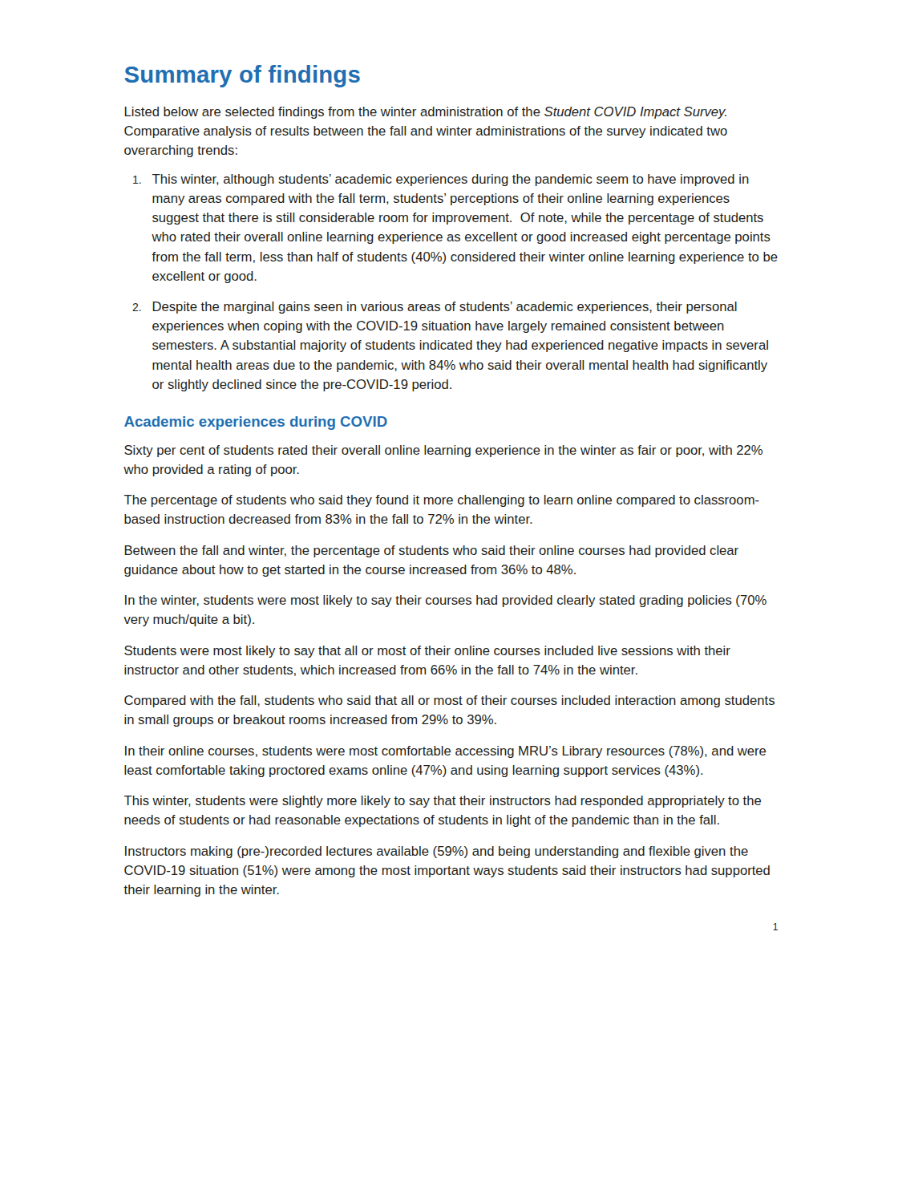Summary of findings
Listed below are selected findings from the winter administration of the Student COVID Impact Survey. Comparative analysis of results between the fall and winter administrations of the survey indicated two overarching trends:
This winter, although students’ academic experiences during the pandemic seem to have improved in many areas compared with the fall term, students’ perceptions of their online learning experiences suggest that there is still considerable room for improvement. Of note, while the percentage of students who rated their overall online learning experience as excellent or good increased eight percentage points from the fall term, less than half of students (40%) considered their winter online learning experience to be excellent or good.
Despite the marginal gains seen in various areas of students’ academic experiences, their personal experiences when coping with the COVID-19 situation have largely remained consistent between semesters. A substantial majority of students indicated they had experienced negative impacts in several mental health areas due to the pandemic, with 84% who said their overall mental health had significantly or slightly declined since the pre-COVID-19 period.
Academic experiences during COVID
Sixty per cent of students rated their overall online learning experience in the winter as fair or poor, with 22% who provided a rating of poor.
The percentage of students who said they found it more challenging to learn online compared to classroom-based instruction decreased from 83% in the fall to 72% in the winter.
Between the fall and winter, the percentage of students who said their online courses had provided clear guidance about how to get started in the course increased from 36% to 48%.
In the winter, students were most likely to say their courses had provided clearly stated grading policies (70% very much/quite a bit).
Students were most likely to say that all or most of their online courses included live sessions with their instructor and other students, which increased from 66% in the fall to 74% in the winter.
Compared with the fall, students who said that all or most of their courses included interaction among students in small groups or breakout rooms increased from 29% to 39%.
In their online courses, students were most comfortable accessing MRU’s Library resources (78%), and were least comfortable taking proctored exams online (47%) and using learning support services (43%).
This winter, students were slightly more likely to say that their instructors had responded appropriately to the needs of students or had reasonable expectations of students in light of the pandemic than in the fall.
Instructors making (pre-)recorded lectures available (59%) and being understanding and flexible given the COVID-19 situation (51%) were among the most important ways students said their instructors had supported their learning in the winter.
1